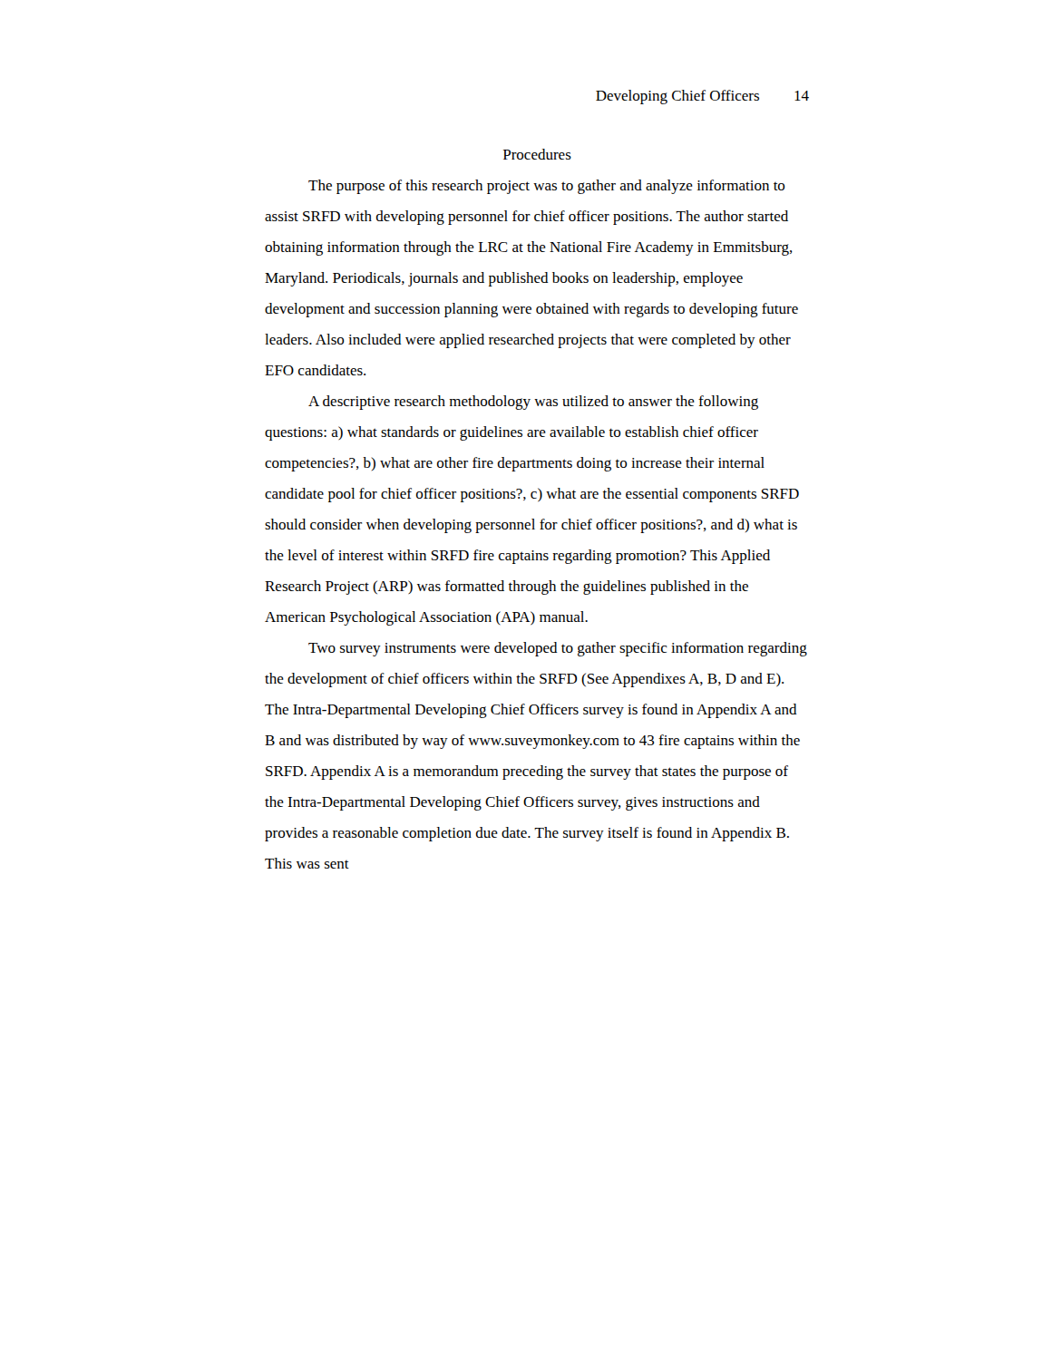Developing Chief Officers14
Procedures
The purpose of this research project was to gather and analyze information to assist SRFD with developing personnel for chief officer positions. The author started obtaining information through the LRC at the National Fire Academy in Emmitsburg, Maryland. Periodicals, journals and published books on leadership, employee development and succession planning were obtained with regards to developing future leaders. Also included were applied researched projects that were completed by other EFO candidates.
A descriptive research methodology was utilized to answer the following questions: a) what standards or guidelines are available to establish chief officer competencies?, b) what are other fire departments doing to increase their internal candidate pool for chief officer positions?, c) what are the essential components SRFD should consider when developing personnel for chief officer positions?, and d) what is the level of interest within SRFD fire captains regarding promotion? This Applied Research Project (ARP) was formatted through the guidelines published in the American Psychological Association (APA) manual.
Two survey instruments were developed to gather specific information regarding the development of chief officers within the SRFD (See Appendixes A, B, D and E). The Intra-Departmental Developing Chief Officers survey is found in Appendix A and B and was distributed by way of www.suveymonkey.com to 43 fire captains within the SRFD. Appendix A is a memorandum preceding the survey that states the purpose of the Intra-Departmental Developing Chief Officers survey, gives instructions and provides a reasonable completion due date. The survey itself is found in Appendix B. This was sent